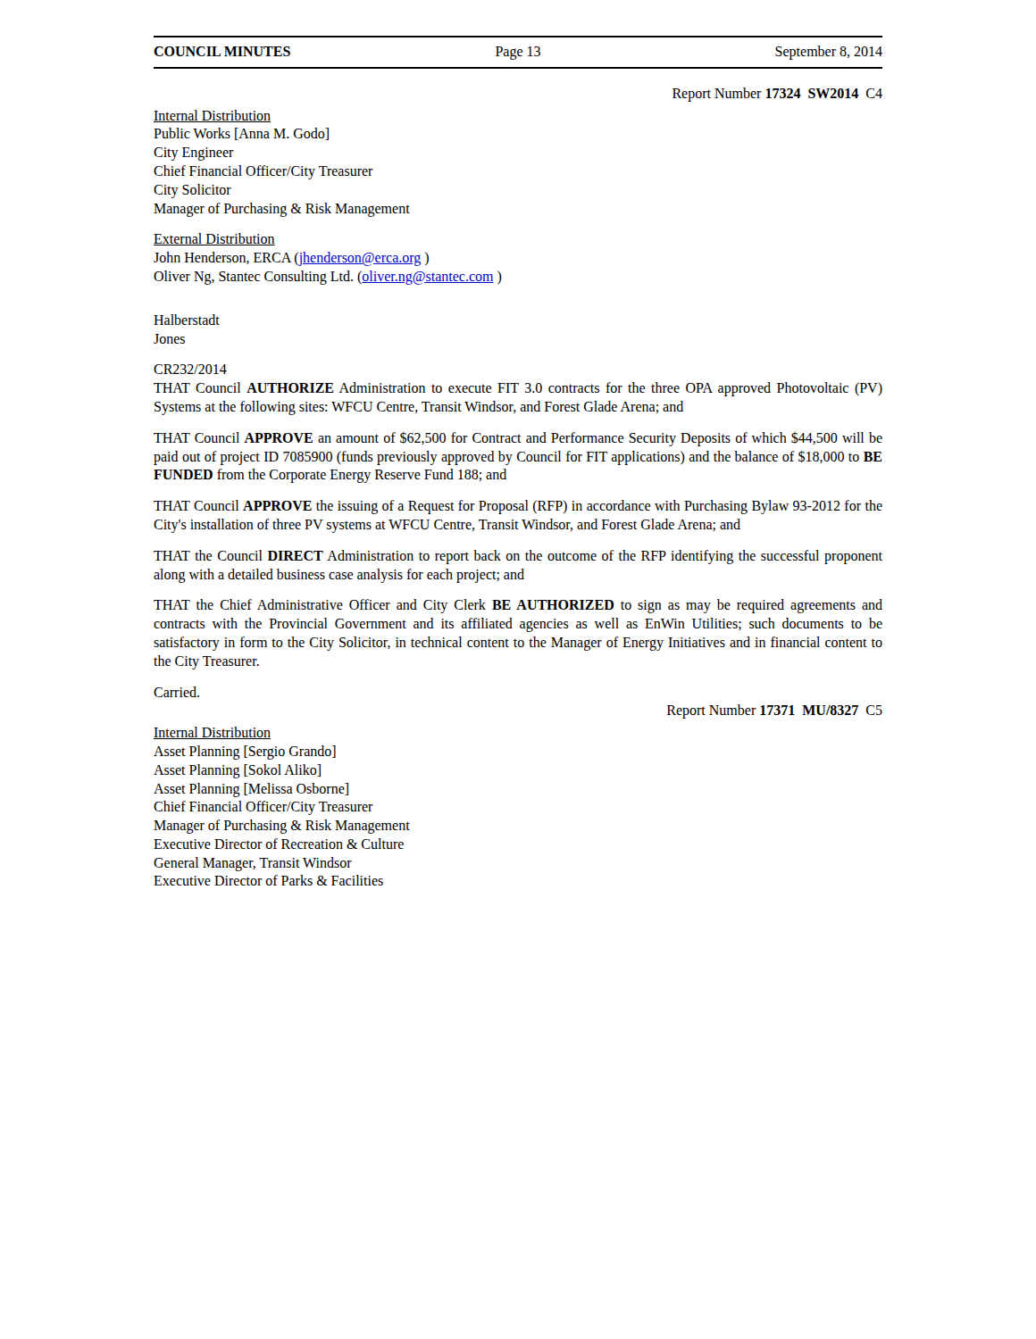COUNCIL MINUTES
Page 13
September 8, 2014
Report Number 17324 SW2014 C4
Internal Distribution
Public Works [Anna M. Godo]
City Engineer
Chief Financial Officer/City Treasurer
City Solicitor
Manager of Purchasing & Risk Management
External Distribution
John Henderson, ERCA (jhenderson@erca.org )
Oliver Ng, Stantec Consulting Ltd. (oliver.ng@stantec.com )
Halberstadt
Jones
CR232/2014
THAT Council AUTHORIZE Administration to execute FIT 3.0 contracts for the three OPA approved Photovoltaic (PV) Systems at the following sites: WFCU Centre, Transit Windsor, and Forest Glade Arena; and
THAT Council APPROVE an amount of $62,500 for Contract and Performance Security Deposits of which $44,500 will be paid out of project ID 7085900 (funds previously approved by Council for FIT applications) and the balance of $18,000 to BE FUNDED from the Corporate Energy Reserve Fund 188; and
THAT Council APPROVE the issuing of a Request for Proposal (RFP) in accordance with Purchasing Bylaw 93-2012 for the City's installation of three PV systems at WFCU Centre, Transit Windsor, and Forest Glade Arena; and
THAT the Council DIRECT Administration to report back on the outcome of the RFP identifying the successful proponent along with a detailed business case analysis for each project; and
THAT the Chief Administrative Officer and City Clerk BE AUTHORIZED to sign as may be required agreements and contracts with the Provincial Government and its affiliated agencies as well as EnWin Utilities; such documents to be satisfactory in form to the City Solicitor, in technical content to the Manager of Energy Initiatives and in financial content to the City Treasurer.
Carried.
Report Number 17371 MU/8327 C5
Internal Distribution
Asset Planning [Sergio Grando]
Asset Planning [Sokol Aliko]
Asset Planning [Melissa Osborne]
Chief Financial Officer/City Treasurer
Manager of Purchasing & Risk Management
Executive Director of Recreation & Culture
General Manager, Transit Windsor
Executive Director of Parks & Facilities